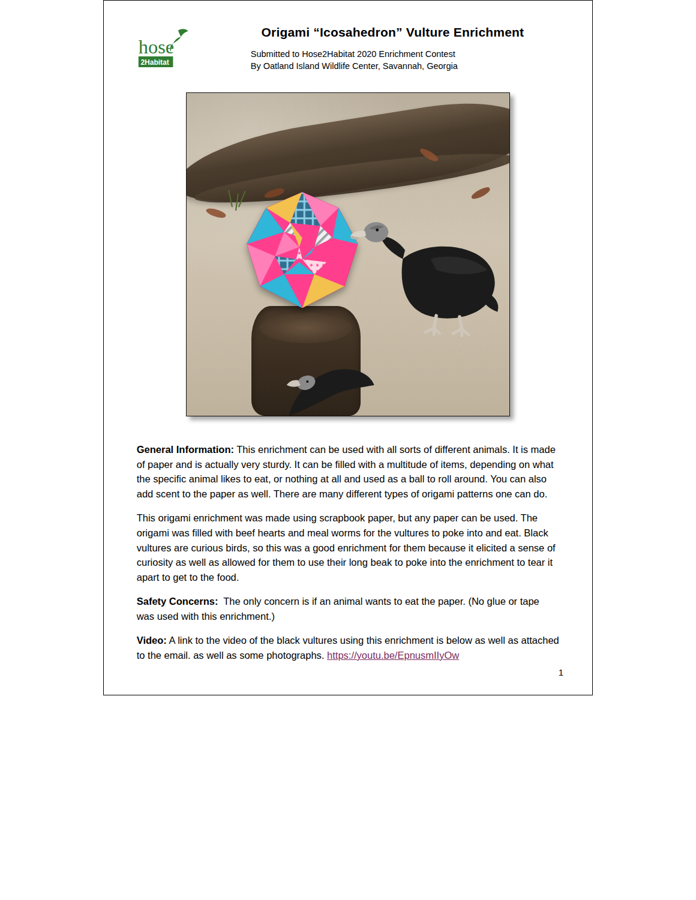hose 2Habitat
Origami “Icosahedron” Vulture Enrichment
Submitted to Hose2Habitat 2020 Enrichment Contest
By Oatland Island Wildlife Center, Savannah, Georgia
General Information: This enrichment can be used with all sorts of different animals. It is made of paper and is actually very sturdy. It can be filled with a multitude of items, depending on what the specific animal likes to eat, or nothing at all and used as a ball to roll around. You can also add scent to the paper as well. There are many different types of origami patterns one can do.
This origami enrichment was made using scrapbook paper, but any paper can be used. The origami was filled with beef hearts and meal worms for the vultures to poke into and eat. Black vultures are curious birds, so this was a good enrichment for them because it elicited a sense of curiosity as well as allowed for them to use their long beak to poke into the enrichment to tear it apart to get to the food.
Safety Concerns: The only concern is if an animal wants to eat the paper. (No glue or tape was used with this enrichment.)
Video: A link to the video of the black vultures using this enrichment is below as well as attached to the email. as well as some photographs. https://youtu.be/EpnusmIIyOw
1